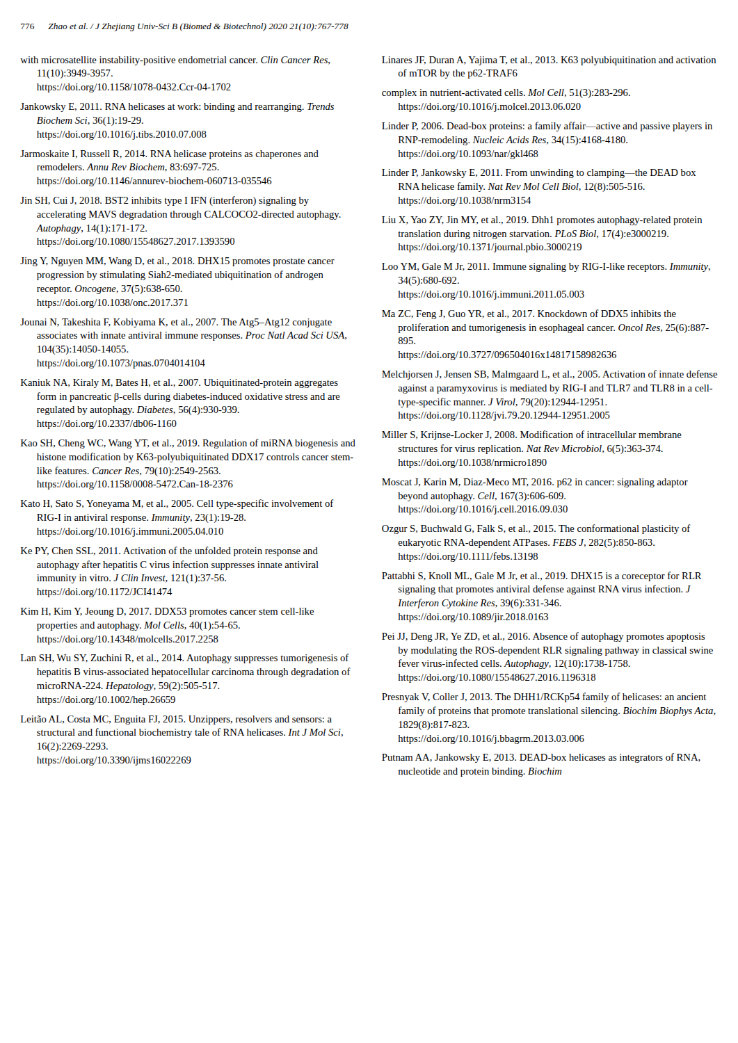776 Zhao et al. / J Zhejiang Univ-Sci B (Biomed & Biotechnol) 2020 21(10):767-778
with microsatellite instability-positive endometrial cancer. Clin Cancer Res, 11(10):3949-3957.
https://doi.org/10.1158/1078-0432.Ccr-04-1702
Jankowsky E, 2011. RNA helicases at work: binding and rearranging. Trends Biochem Sci, 36(1):19-29.
https://doi.org/10.1016/j.tibs.2010.07.008
Jarmoskaite I, Russell R, 2014. RNA helicase proteins as chaperones and remodelers. Annu Rev Biochem, 83:697-725.
https://doi.org/10.1146/annurev-biochem-060713-035546
Jin SH, Cui J, 2018. BST2 inhibits type I IFN (interferon) signaling by accelerating MAVS degradation through CALCOCO2-directed autophagy. Autophagy, 14(1):171-172.
https://doi.org/10.1080/15548627.2017.1393590
Jing Y, Nguyen MM, Wang D, et al., 2018. DHX15 promotes prostate cancer progression by stimulating Siah2-mediated ubiquitination of androgen receptor. Oncogene, 37(5):638-650.
https://doi.org/10.1038/onc.2017.371
Jounai N, Takeshita F, Kobiyama K, et al., 2007. The Atg5–Atg12 conjugate associates with innate antiviral immune responses. Proc Natl Acad Sci USA, 104(35):14050-14055.
https://doi.org/10.1073/pnas.0704014104
Kaniuk NA, Kiraly M, Bates H, et al., 2007. Ubiquitinated-protein aggregates form in pancreatic β-cells during diabetes-induced oxidative stress and are regulated by autophagy. Diabetes, 56(4):930-939.
https://doi.org/10.2337/db06-1160
Kao SH, Cheng WC, Wang YT, et al., 2019. Regulation of miRNA biogenesis and histone modification by K63-polyubiquitinated DDX17 controls cancer stem-like features. Cancer Res, 79(10):2549-2563.
https://doi.org/10.1158/0008-5472.Can-18-2376
Kato H, Sato S, Yoneyama M, et al., 2005. Cell type-specific involvement of RIG-I in antiviral response. Immunity, 23(1):19-28.
https://doi.org/10.1016/j.immuni.2005.04.010
Ke PY, Chen SSL, 2011. Activation of the unfolded protein response and autophagy after hepatitis C virus infection suppresses innate antiviral immunity in vitro. J Clin Invest, 121(1):37-56.
https://doi.org/10.1172/JCI41474
Kim H, Kim Y, Jeoung D, 2017. DDX53 promotes cancer stem cell-like properties and autophagy. Mol Cells, 40(1):54-65.
https://doi.org/10.14348/molcells.2017.2258
Lan SH, Wu SY, Zuchini R, et al., 2014. Autophagy suppresses tumorigenesis of hepatitis B virus-associated hepatocellular carcinoma through degradation of microRNA-224. Hepatology, 59(2):505-517.
https://doi.org/10.1002/hep.26659
Leitão AL, Costa MC, Enguita FJ, 2015. Unzippers, resolvers and sensors: a structural and functional biochemistry tale of RNA helicases. Int J Mol Sci, 16(2):2269-2293.
https://doi.org/10.3390/ijms16022269
Linares JF, Duran A, Yajima T, et al., 2013. K63 polyubiquitination and activation of mTOR by the p62-TRAF6
complex in nutrient-activated cells. Mol Cell, 51(3):283-296.
https://doi.org/10.1016/j.molcel.2013.06.020
Linder P, 2006. Dead-box proteins: a family affair—active and passive players in RNP-remodeling. Nucleic Acids Res, 34(15):4168-4180.
https://doi.org/10.1093/nar/gkl468
Linder P, Jankowsky E, 2011. From unwinding to clamping—the DEAD box RNA helicase family. Nat Rev Mol Cell Biol, 12(8):505-516.
https://doi.org/10.1038/nrm3154
Liu X, Yao ZY, Jin MY, et al., 2019. Dhh1 promotes autophagy-related protein translation during nitrogen starvation. PLoS Biol, 17(4):e3000219.
https://doi.org/10.1371/journal.pbio.3000219
Loo YM, Gale M Jr, 2011. Immune signaling by RIG-I-like receptors. Immunity, 34(5):680-692.
https://doi.org/10.1016/j.immuni.2011.05.003
Ma ZC, Feng J, Guo YR, et al., 2017. Knockdown of DDX5 inhibits the proliferation and tumorigenesis in esophageal cancer. Oncol Res, 25(6):887-895.
https://doi.org/10.3727/096504016x14817158982636
Melchjorsen J, Jensen SB, Malmgaard L, et al., 2005. Activation of innate defense against a paramyxovirus is mediated by RIG-I and TLR7 and TLR8 in a cell-type-specific manner. J Virol, 79(20):12944-12951.
https://doi.org/10.1128/jvi.79.20.12944-12951.2005
Miller S, Krijnse-Locker J, 2008. Modification of intracellular membrane structures for virus replication. Nat Rev Microbiol, 6(5):363-374.
https://doi.org/10.1038/nrmicro1890
Moscat J, Karin M, Diaz-Meco MT, 2016. p62 in cancer: signaling adaptor beyond autophagy. Cell, 167(3):606-609.
https://doi.org/10.1016/j.cell.2016.09.030
Ozgur S, Buchwald G, Falk S, et al., 2015. The conformational plasticity of eukaryotic RNA-dependent ATPases. FEBS J, 282(5):850-863.
https://doi.org/10.1111/febs.13198
Pattabhi S, Knoll ML, Gale M Jr, et al., 2019. DHX15 is a coreceptor for RLR signaling that promotes antiviral defense against RNA virus infection. J Interferon Cytokine Res, 39(6):331-346.
https://doi.org/10.1089/jir.2018.0163
Pei JJ, Deng JR, Ye ZD, et al., 2016. Absence of autophagy promotes apoptosis by modulating the ROS-dependent RLR signaling pathway in classical swine fever virus-infected cells. Autophagy, 12(10):1738-1758.
https://doi.org/10.1080/15548627.2016.1196318
Presnyak V, Coller J, 2013. The DHH1/RCKp54 family of helicases: an ancient family of proteins that promote translational silencing. Biochim Biophys Acta, 1829(8):817-823.
https://doi.org/10.1016/j.bbagrm.2013.03.006
Putnam AA, Jankowsky E, 2013. DEAD-box helicases as integrators of RNA, nucleotide and protein binding. Biochim